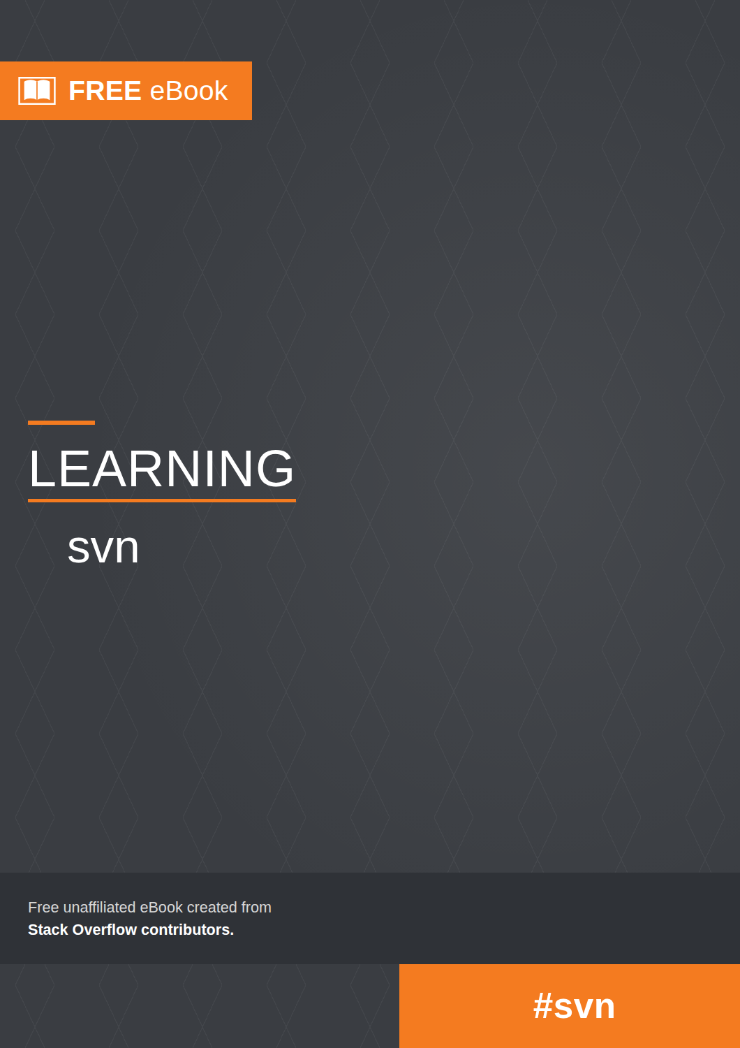FREE eBook
LEARNING
svn
Free unaffiliated eBook created from Stack Overflow contributors.
#svn